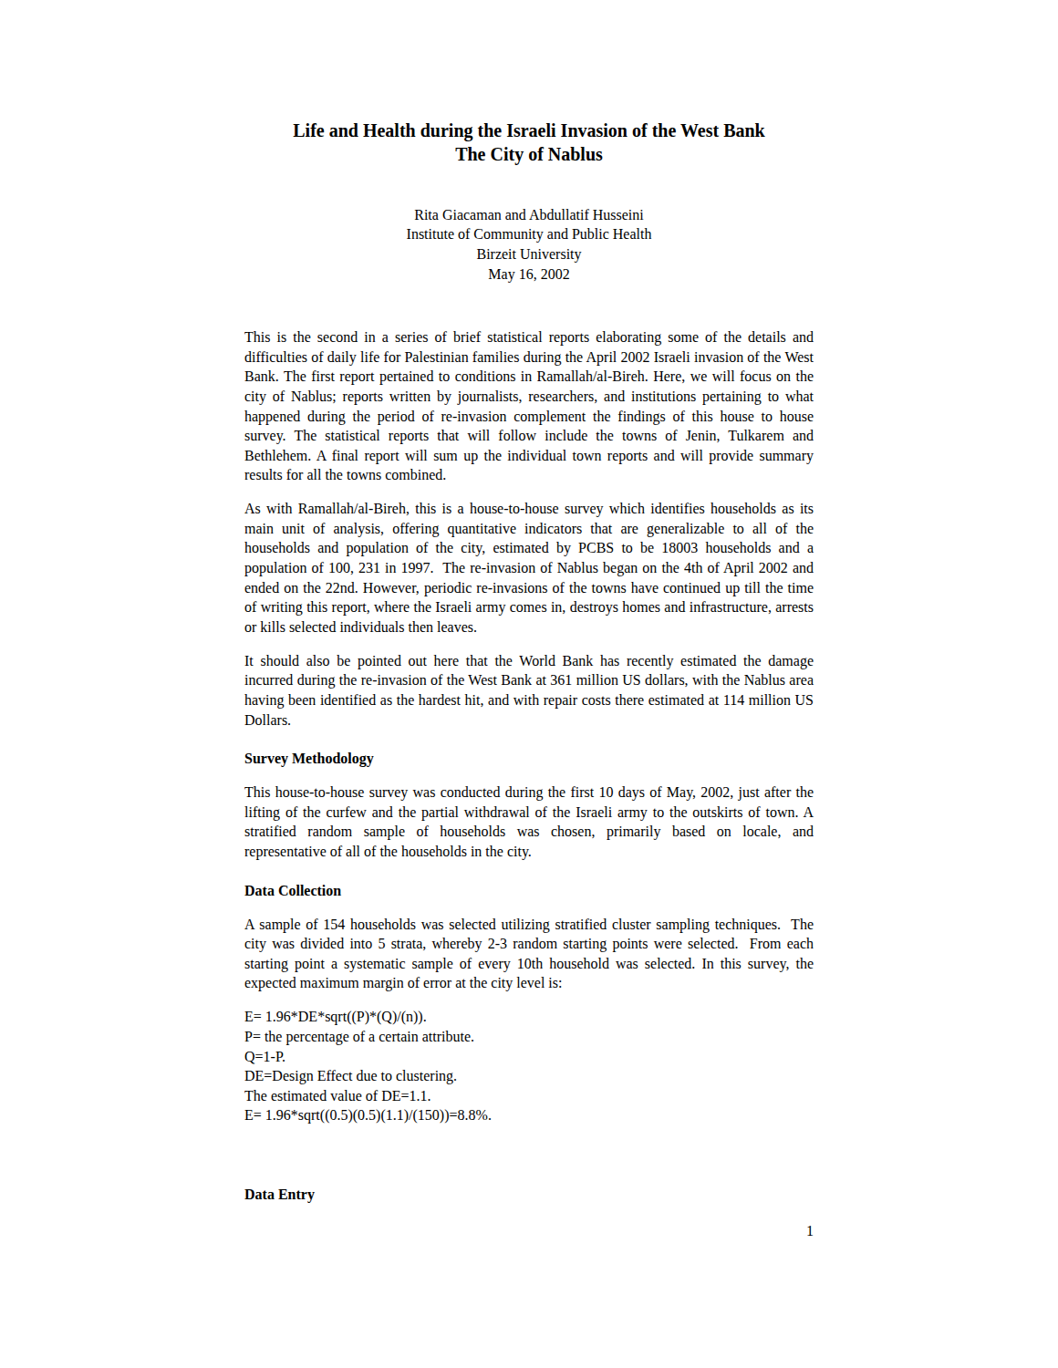Life and Health during the Israeli Invasion of the West Bank
The City of Nablus
Rita Giacaman and Abdullatif Husseini
Institute of Community and Public Health
Birzeit University
May 16, 2002
This is the second in a series of brief statistical reports elaborating some of the details and difficulties of daily life for Palestinian families during the April 2002 Israeli invasion of the West Bank. The first report pertained to conditions in Ramallah/al-Bireh. Here, we will focus on the city of Nablus; reports written by journalists, researchers, and institutions pertaining to what happened during the period of re-invasion complement the findings of this house to house survey. The statistical reports that will follow include the towns of Jenin, Tulkarem and Bethlehem. A final report will sum up the individual town reports and will provide summary results for all the towns combined.
As with Ramallah/al-Bireh, this is a house-to-house survey which identifies households as its main unit of analysis, offering quantitative indicators that are generalizable to all of the households and population of the city, estimated by PCBS to be 18003 households and a population of 100, 231 in 1997. The re-invasion of Nablus began on the 4th of April 2002 and ended on the 22nd. However, periodic re-invasions of the towns have continued up till the time of writing this report, where the Israeli army comes in, destroys homes and infrastructure, arrests or kills selected individuals then leaves.
It should also be pointed out here that the World Bank has recently estimated the damage incurred during the re-invasion of the West Bank at 361 million US dollars, with the Nablus area having been identified as the hardest hit, and with repair costs there estimated at 114 million US Dollars.
Survey Methodology
This house-to-house survey was conducted during the first 10 days of May, 2002, just after the lifting of the curfew and the partial withdrawal of the Israeli army to the outskirts of town. A stratified random sample of households was chosen, primarily based on locale, and representative of all of the households in the city.
Data Collection
A sample of 154 households was selected utilizing stratified cluster sampling techniques. The city was divided into 5 strata, whereby 2-3 random starting points were selected. From each starting point a systematic sample of every 10th household was selected. In this survey, the expected maximum margin of error at the city level is:
E= 1.96*DE*sqrt((P)*(Q)/(n)).
P= the percentage of a certain attribute.
Q=1-P.
DE=Design Effect due to clustering.
The estimated value of DE=1.1.
E= 1.96*sqrt((0.5)(0.5)(1.1)/(150))=8.8%.
Data Entry
1